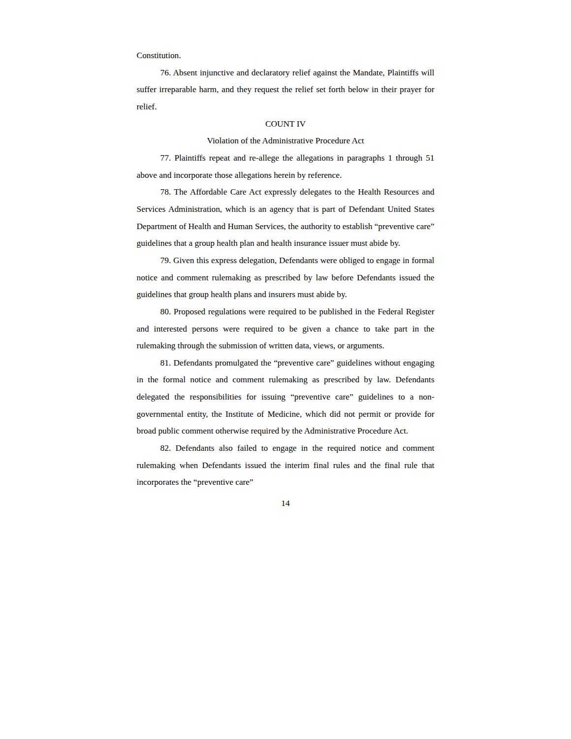Constitution.
76. Absent injunctive and declaratory relief against the Mandate, Plaintiffs will suffer irreparable harm, and they request the relief set forth below in their prayer for relief.
COUNT IV
Violation of the Administrative Procedure Act
77. Plaintiffs repeat and re-allege the allegations in paragraphs 1 through 51 above and incorporate those allegations herein by reference.
78. The Affordable Care Act expressly delegates to the Health Resources and Services Administration, which is an agency that is part of Defendant United States Department of Health and Human Services, the authority to establish “preventive care” guidelines that a group health plan and health insurance issuer must abide by.
79. Given this express delegation, Defendants were obliged to engage in formal notice and comment rulemaking as prescribed by law before Defendants issued the guidelines that group health plans and insurers must abide by.
80. Proposed regulations were required to be published in the Federal Register and interested persons were required to be given a chance to take part in the rulemaking through the submission of written data, views, or arguments.
81. Defendants promulgated the “preventive care” guidelines without engaging in the formal notice and comment rulemaking as prescribed by law. Defendants delegated the responsibilities for issuing “preventive care” guidelines to a non-governmental entity, the Institute of Medicine, which did not permit or provide for broad public comment otherwise required by the Administrative Procedure Act.
82. Defendants also failed to engage in the required notice and comment rulemaking when Defendants issued the interim final rules and the final rule that incorporates the “preventive care”
14